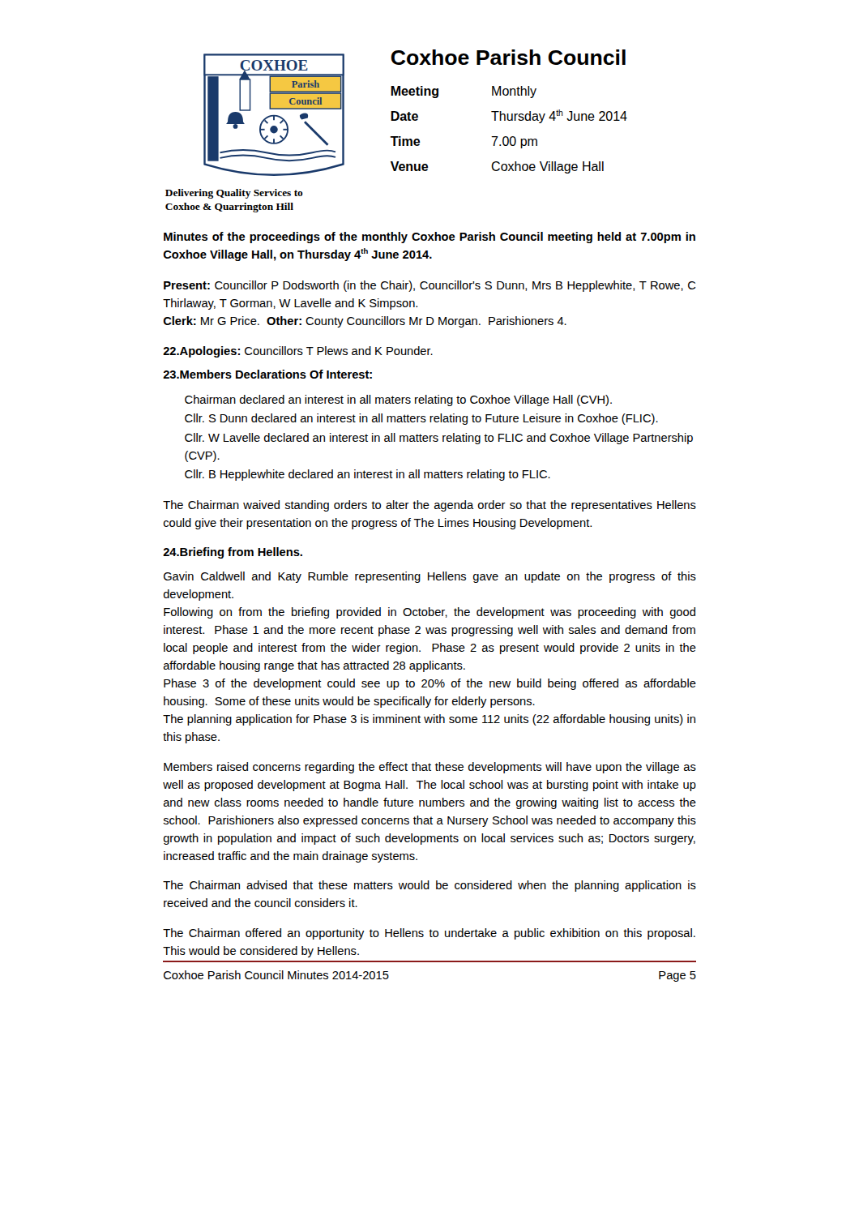COXHOE Parish Council
Delivering Quality Services to
Coxhoe & Quarrington Hill
Coxhoe Parish Council
| Meeting | Monthly |
| Date | Thursday 4 th June 2014 |
| Time | 7.00 pm |
| Venue | Coxhoe Village Hall |
Minutes of the proceedings of the monthly Coxhoe Parish Council meeting held at 7.00pm in Coxhoe Village Hall, on Thursday 4th June 2014.
Present: Councillor P Dodsworth (in the Chair), Councillor's S Dunn, Mrs B Hepplewhite, T Rowe, C Thirlaway, T Gorman, W Lavelle and K Simpson.
Clerk: Mr G Price. Other: County Councillors Mr D Morgan. Parishioners 4.
22.Apologies: Councillors T Plews and K Pounder.
23.Members Declarations Of Interest:
Chairman declared an interest in all maters relating to Coxhoe Village Hall (CVH).
Cllr. S Dunn declared an interest in all matters relating to Future Leisure in Coxhoe (FLIC).
Cllr. W Lavelle declared an interest in all matters relating to FLIC and Coxhoe Village Partnership (CVP).
Cllr. B Hepplewhite declared an interest in all matters relating to FLIC.
The Chairman waived standing orders to alter the agenda order so that the representatives Hellens could give their presentation on the progress of The Limes Housing Development.
24.Briefing from Hellens.
Gavin Caldwell and Katy Rumble representing Hellens gave an update on the progress of this development.
Following on from the briefing provided in October, the development was proceeding with good interest. Phase 1 and the more recent phase 2 was progressing well with sales and demand from local people and interest from the wider region. Phase 2 as present would provide 2 units in the affordable housing range that has attracted 28 applicants.
Phase 3 of the development could see up to 20% of the new build being offered as affordable housing. Some of these units would be specifically for elderly persons.
The planning application for Phase 3 is imminent with some 112 units (22 affordable housing units) in this phase.
Members raised concerns regarding the effect that these developments will have upon the village as well as proposed development at Bogma Hall. The local school was at bursting point with intake up and new class rooms needed to handle future numbers and the growing waiting list to access the school. Parishioners also expressed concerns that a Nursery School was needed to accompany this growth in population and impact of such developments on local services such as; Doctors surgery, increased traffic and the main drainage systems.
The Chairman advised that these matters would be considered when the planning application is received and the council considers it.
The Chairman offered an opportunity to Hellens to undertake a public exhibition on this proposal. This would be considered by Hellens.
Coxhoe Parish Council Minutes 2014-2015
Page 5